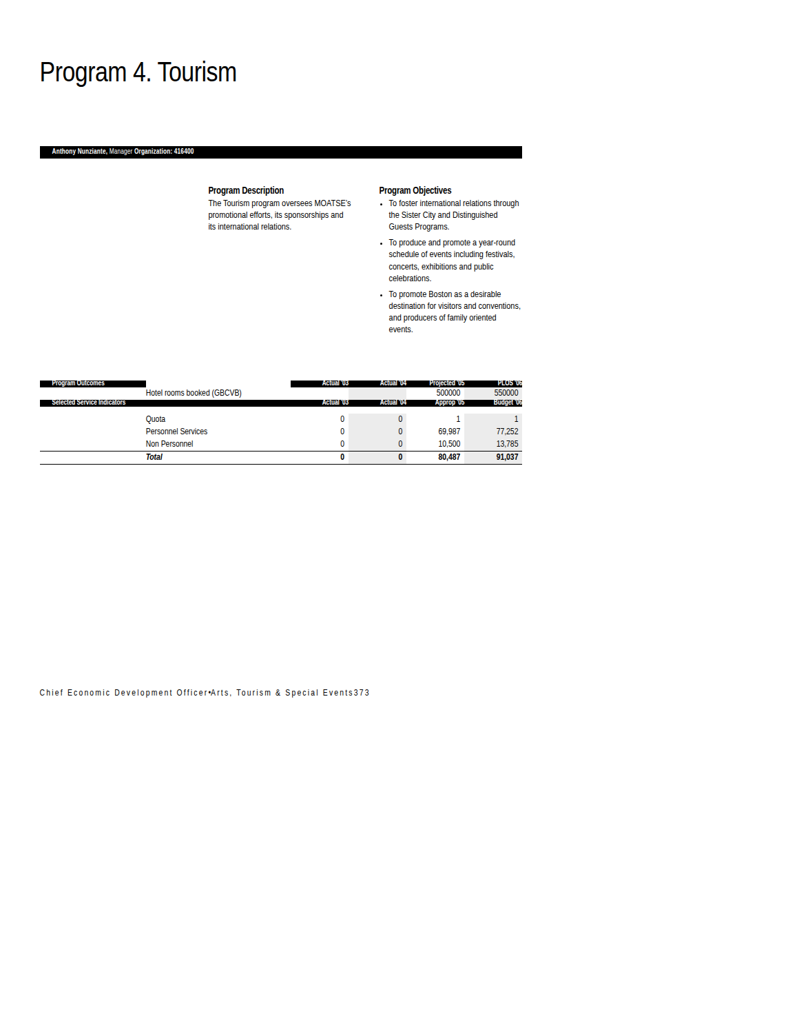Program 4. Tourism
Anthony Nunziante, Manager Organization: 416400
Program Description
The Tourism program oversees MOATSE’s promotional efforts, its sponsorships and its international relations.
Program Objectives
To foster international relations through the Sister City and Distinguished Guests Programs.
To produce and promote a year-round schedule of events including festivals, concerts, exhibitions and public celebrations.
To promote Boston as a desirable destination for visitors and conventions, and producers of family oriented events.
| Program Outcomes | | Actual '03 | Actual '04 | Projected '05 | PLOS '06 |
| | Hotel rooms booked (GBCVB) | | | 500000 | 550000 |
| Selected Service Indicators | | Actual '03 | Actual '04 | Approp '05 | Budget '06 |
| | Quota | 0 | 0 | 1 | 1 |
| | Personnel Services | 0 | 0 | 69,987 | 77,252 |
| | Non Personnel | 0 | 0 | 10,500 | 13,785 |
| | Total | 0 | 0 | 80,487 | 91,037 |
Chief Economic Development Officer•Arts, Tourism & Special Events373